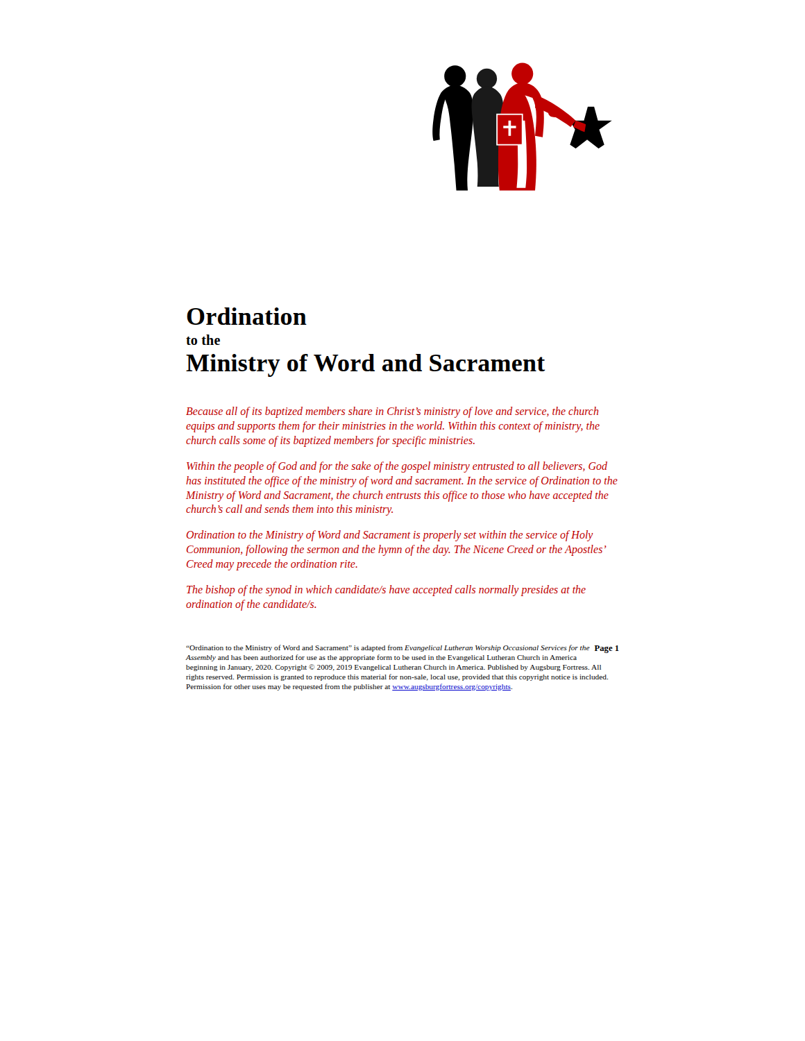Ordination to the Ministry of Word and Sacrament
Because all of its baptized members share in Christ’s ministry of love and service, the church equips and supports them for their ministries in the world. Within this context of ministry, the church calls some of its baptized members for specific ministries.
Within the people of God and for the sake of the gospel ministry entrusted to all believers, God has instituted the office of the ministry of word and sacrament. In the service of Ordination to the Ministry of Word and Sacrament, the church entrusts this office to those who have accepted the church’s call and sends them into this ministry.
Ordination to the Ministry of Word and Sacrament is properly set within the service of Holy Communion, following the sermon and the hymn of the day. The Nicene Creed or the Apostles’ Creed may precede the ordination rite.
The bishop of the synod in which candidate/s have accepted calls normally presides at the ordination of the candidate/s.
Page 1“Ordination to the Ministry of Word and Sacrament” is adapted from Evangelical Lutheran Worship Occasional Services for the Assembly and has been authorized for use as the appropriate form to be used in the Evangelical Lutheran Church in America beginning in January, 2020. Copyright © 2009, 2019 Evangelical Lutheran Church in America. Published by Augsburg Fortress. All rights reserved. Permission is granted to reproduce this material for non-sale, local use, provided that this copyright notice is included. Permission for other uses may be requested from the publisher at www.augsburgfortress.org/copyrights.